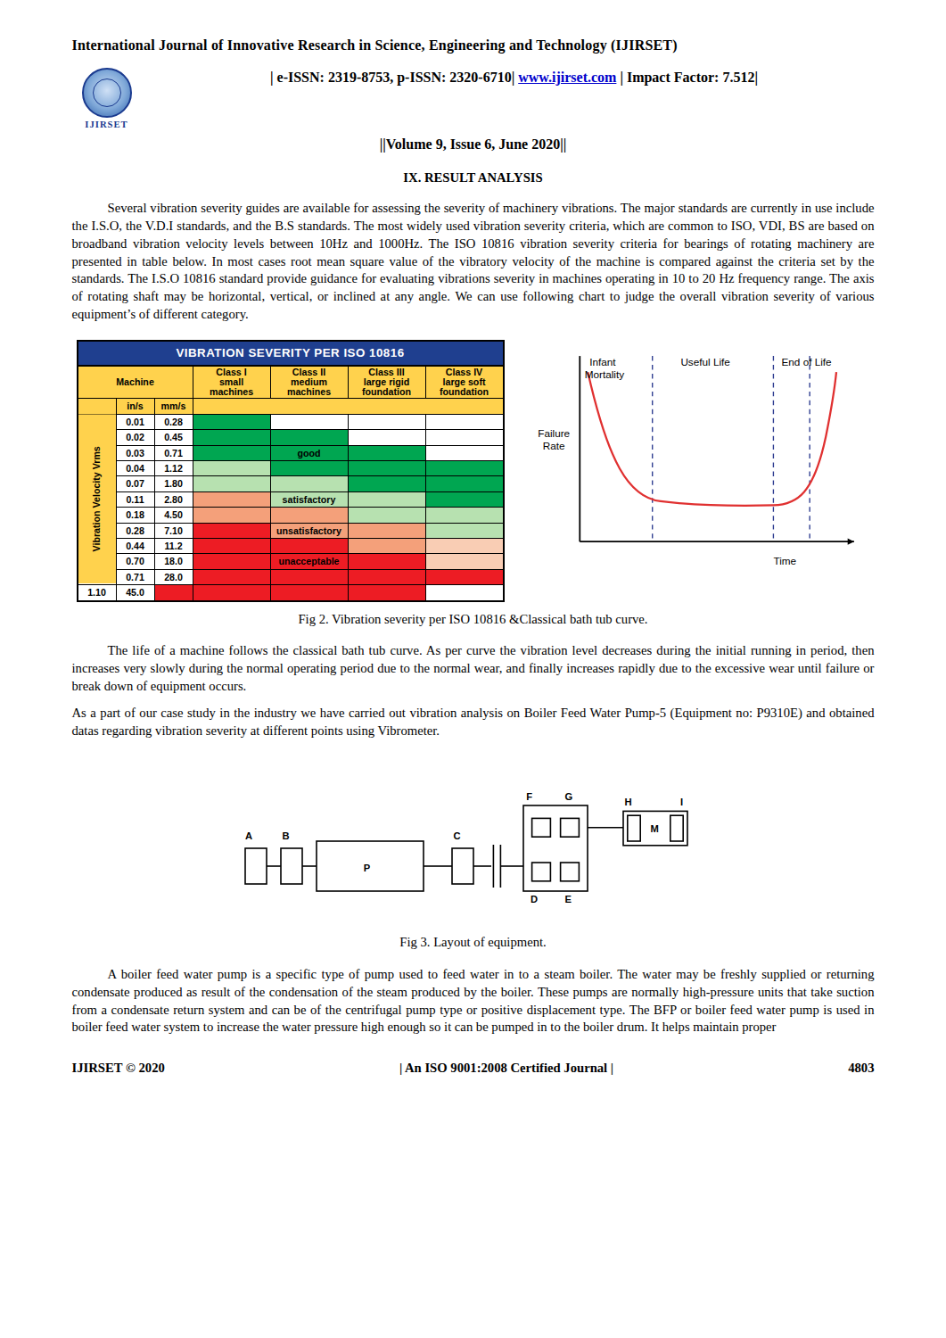International Journal of Innovative Research in Science, Engineering and Technology (IJIRSET)
IJIRSET
| e-ISSN: 2319-8753, p-ISSN: 2320-6710| www.ijirset.com | Impact Factor: 7.512|
||Volume 9, Issue 6, June 2020||
IX. RESULT ANALYSIS
Several vibration severity guides are available for assessing the severity of machinery vibrations. The major standards are currently in use include the I.S.O, the V.D.I standards, and the B.S standards. The most widely used vibration severity criteria, which are common to ISO, VDI, BS are based on broadband vibration velocity levels between 10Hz and 1000Hz. The ISO 10816 vibration severity criteria for bearings of rotating machinery are presented in table below. In most cases root mean square value of the vibratory velocity of the machine is compared against the criteria set by the standards. The I.S.O 10816 standard provide guidance for evaluating vibrations severity in machines operating in 10 to 20 Hz frequency range. The axis of rotating shaft may be horizontal, vertical, or inclined at any angle. We can use following chart to judge the overall vibration severity of various equipment’s of different category.
VIBRATION SEVERITY PER ISO 10816
| Machine | Class I small machines | Class II medium machines | Class III large rigid foundation | Class IV large soft foundation |
| --- | --- | --- | --- | --- |
| | in/s | mm/s | |
| Vibration Velocity Vrms | 0.01 | 0.28 | | | | |
| 0.02 | 0.45 | | | | |
| 0.03 | 0.71 | | good | | |
| 0.04 | 1.12 | | | | |
| 0.07 | 1.80 | | | | |
| 0.11 | 2.80 | | satisfactory | | |
| 0.18 | 4.50 | | | | |
| 0.28 | 7.10 | | unsatisfactory | | |
| 0.44 | 11.2 | | | | |
| 0.70 | 18.0 | | unacceptable | | |
| 0.71 | 28.0 | | | | |
| 1.10 | 45.0 | | | | |
Infant Mortality Useful Life End of Life Failure Rate Time
Fig 2. Vibration severity per ISO 10816 &Classical bath tub curve.
The life of a machine follows the classical bath tub curve. As per curve the vibration level decreases during the initial running in period, then increases very slowly during the normal operating period due to the normal wear, and finally increases rapidly due to the excessive wear until failure or break down of equipment occurs.
As a part of our case study in the industry we have carried out vibration analysis on Boiler Feed Water Pump-5 (Equipment no: P9310E) and obtained datas regarding vibration severity at different points using Vibrometer.
A B C F G D E H I P M
Fig 3. Layout of equipment.
A boiler feed water pump is a specific type of pump used to feed water in to a steam boiler. The water may be freshly supplied or returning condensate produced as result of the condensation of the steam produced by the boiler. These pumps are normally high-pressure units that take suction from a condensate return system and can be of the centrifugal pump type or positive displacement type. The BFP or boiler feed water pump is used in boiler feed water system to increase the water pressure high enough so it can be pumped in to the boiler drum. It helps maintain proper
IJIRSET © 2020
| An ISO 9001:2008 Certified Journal |
4803